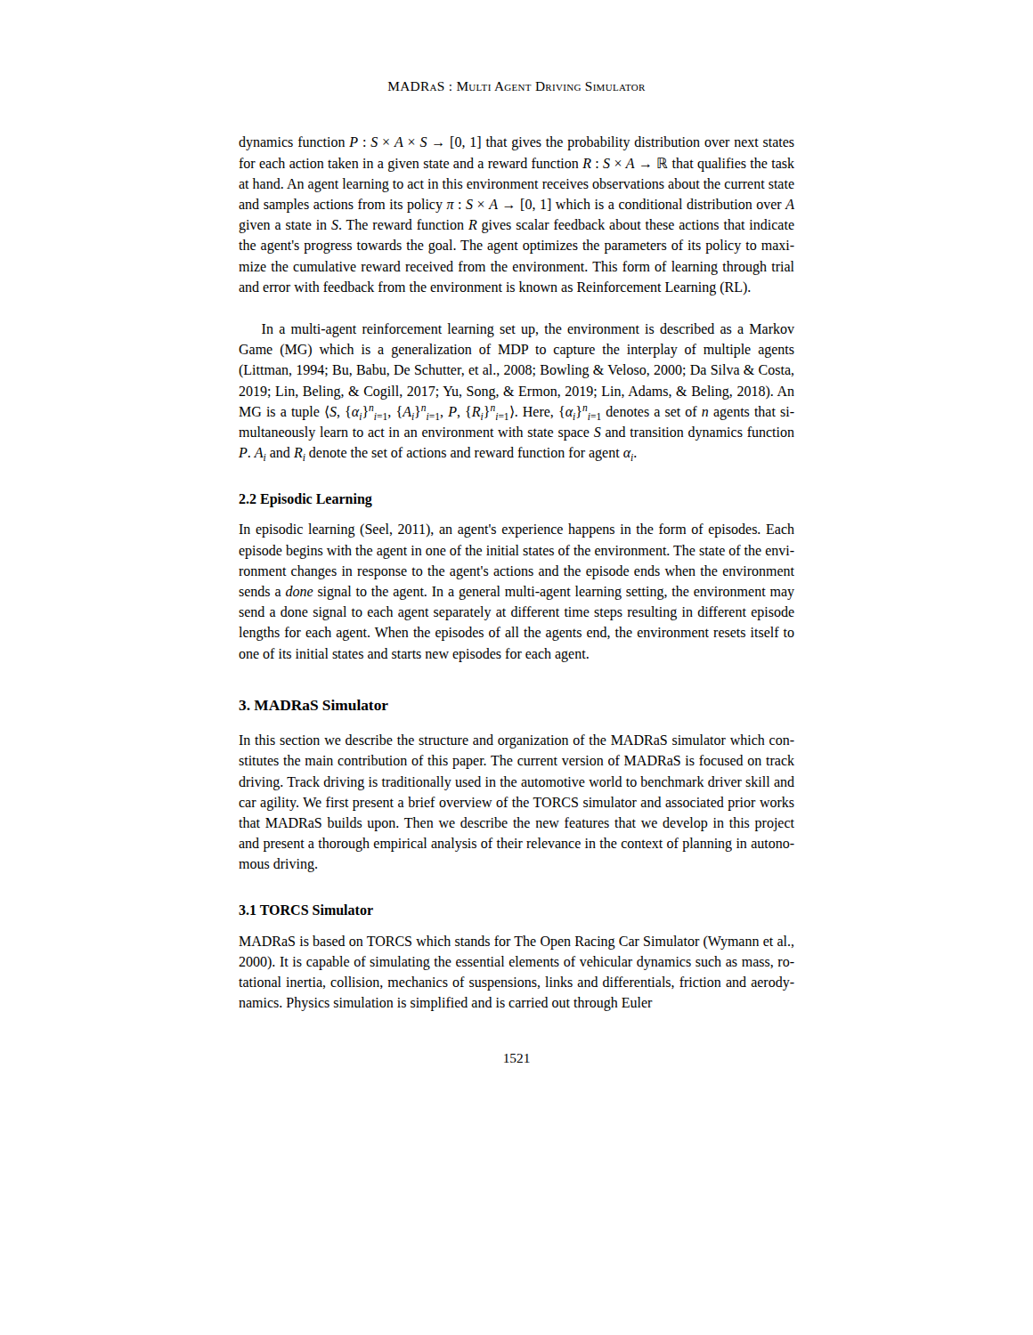MADRaS : Multi Agent Driving Simulator
dynamics function P : S × A × S → [0, 1] that gives the probability distribution over next states for each action taken in a given state and a reward function R : S × A → ℝ that qualifies the task at hand. An agent learning to act in this environment receives observations about the current state and samples actions from its policy π : S × A → [0, 1] which is a conditional distribution over A given a state in S. The reward function R gives scalar feedback about these actions that indicate the agent's progress towards the goal. The agent optimizes the parameters of its policy to maximize the cumulative reward received from the environment. This form of learning through trial and error with feedback from the environment is known as Reinforcement Learning (RL).
In a multi-agent reinforcement learning set up, the environment is described as a Markov Game (MG) which is a generalization of MDP to capture the interplay of multiple agents (Littman, 1994; Bu, Babu, De Schutter, et al., 2008; Bowling & Veloso, 2000; Da Silva & Costa, 2019; Lin, Beling, & Cogill, 2017; Yu, Song, & Ermon, 2019; Lin, Adams, & Beling, 2018). An MG is a tuple ⟨S, {αi}ni=1, {Ai}ni=1, P, {Ri}ni=1⟩. Here, {αi}ni=1 denotes a set of n agents that simultaneously learn to act in an environment with state space S and transition dynamics function P. Ai and Ri denote the set of actions and reward function for agent αi.
2.2 Episodic Learning
In episodic learning (Seel, 2011), an agent's experience happens in the form of episodes. Each episode begins with the agent in one of the initial states of the environment. The state of the environment changes in response to the agent's actions and the episode ends when the environment sends a done signal to the agent. In a general multi-agent learning setting, the environment may send a done signal to each agent separately at different time steps resulting in different episode lengths for each agent. When the episodes of all the agents end, the environment resets itself to one of its initial states and starts new episodes for each agent.
3. MADRaS Simulator
In this section we describe the structure and organization of the MADRaS simulator which constitutes the main contribution of this paper. The current version of MADRaS is focused on track driving. Track driving is traditionally used in the automotive world to benchmark driver skill and car agility. We first present a brief overview of the TORCS simulator and associated prior works that MADRaS builds upon. Then we describe the new features that we develop in this project and present a thorough empirical analysis of their relevance in the context of planning in autonomous driving.
3.1 TORCS Simulator
MADRaS is based on TORCS which stands for The Open Racing Car Simulator (Wymann et al., 2000). It is capable of simulating the essential elements of vehicular dynamics such as mass, rotational inertia, collision, mechanics of suspensions, links and differentials, friction and aerodynamics. Physics simulation is simplified and is carried out through Euler
1521